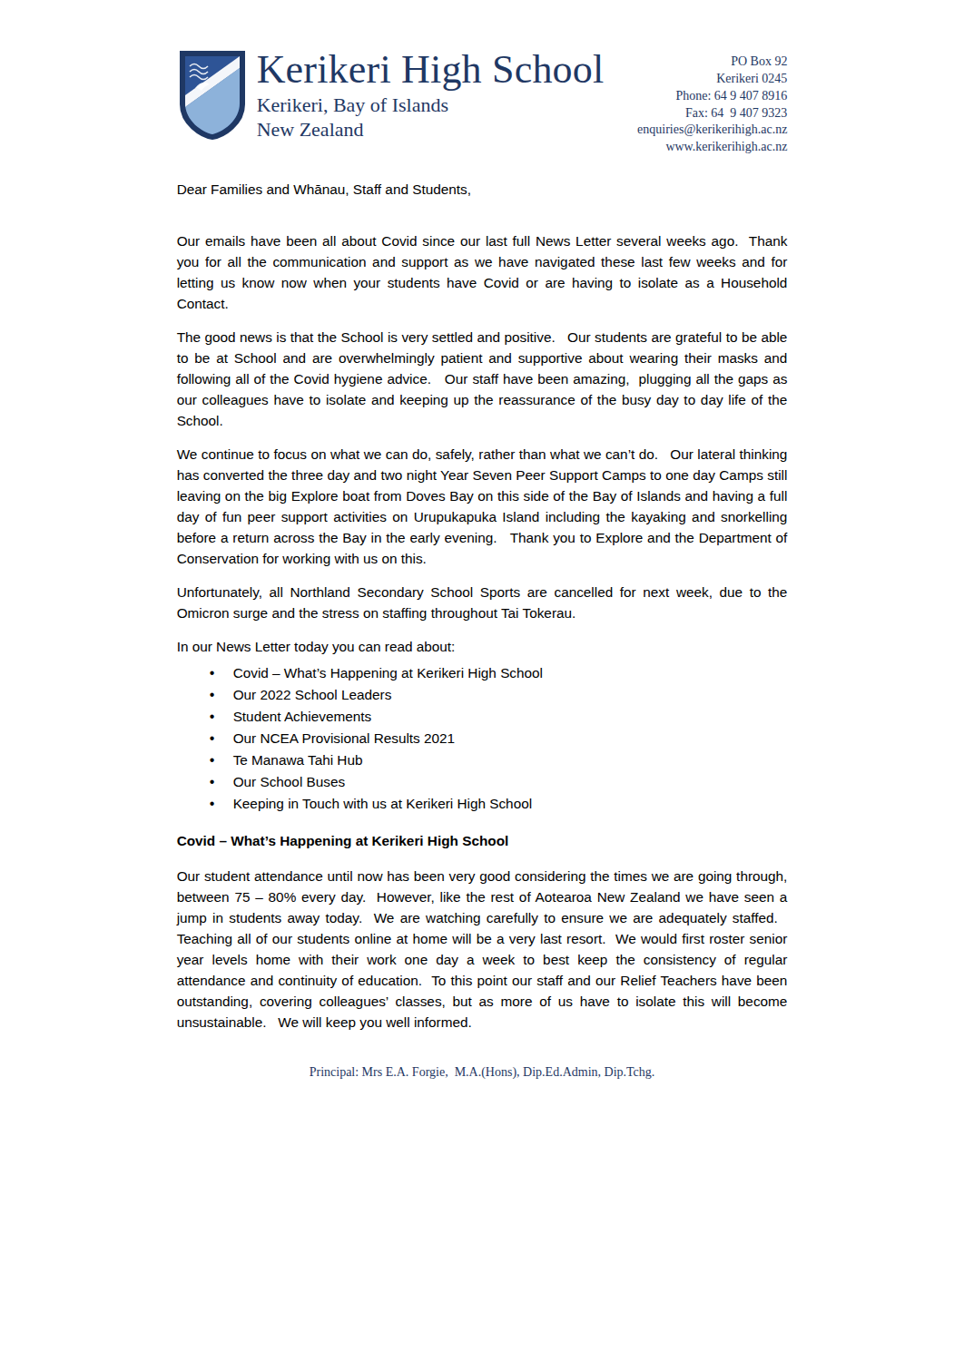Kerikeri High School
Kerikeri, Bay of Islands
New Zealand
PO Box 92
Kerikeri 0245
Phone: 64 9 407 8916
Fax: 64 9 407 9323
enquiries@kerikerihigh.ac.nz
www.kerikerihigh.ac.nz
Dear Families and Whānau, Staff and Students,
Our emails have been all about Covid since our last full News Letter several weeks ago. Thank you for all the communication and support as we have navigated these last few weeks and for letting us know now when your students have Covid or are having to isolate as a Household Contact.
The good news is that the School is very settled and positive. Our students are grateful to be able to be at School and are overwhelmingly patient and supportive about wearing their masks and following all of the Covid hygiene advice. Our staff have been amazing, plugging all the gaps as our colleagues have to isolate and keeping up the reassurance of the busy day to day life of the School.
We continue to focus on what we can do, safely, rather than what we can’t do. Our lateral thinking has converted the three day and two night Year Seven Peer Support Camps to one day Camps still leaving on the big Explore boat from Doves Bay on this side of the Bay of Islands and having a full day of fun peer support activities on Urupukapuka Island including the kayaking and snorkelling before a return across the Bay in the early evening. Thank you to Explore and the Department of Conservation for working with us on this.
Unfortunately, all Northland Secondary School Sports are cancelled for next week, due to the Omicron surge and the stress on staffing throughout Tai Tokerau.
In our News Letter today you can read about:
Covid – What’s Happening at Kerikeri High School
Our 2022 School Leaders
Student Achievements
Our NCEA Provisional Results 2021
Te Manawa Tahi Hub
Our School Buses
Keeping in Touch with us at Kerikeri High School
Covid – What’s Happening at Kerikeri High School
Our student attendance until now has been very good considering the times we are going through, between 75 – 80% every day. However, like the rest of Aotearoa New Zealand we have seen a jump in students away today. We are watching carefully to ensure we are adequately staffed. Teaching all of our students online at home will be a very last resort. We would first roster senior year levels home with their work one day a week to best keep the consistency of regular attendance and continuity of education. To this point our staff and our Relief Teachers have been outstanding, covering colleagues’ classes, but as more of us have to isolate this will become unsustainable. We will keep you well informed.
Principal: Mrs E.A. Forgie, M.A.(Hons), Dip.Ed.Admin, Dip.Tchg.